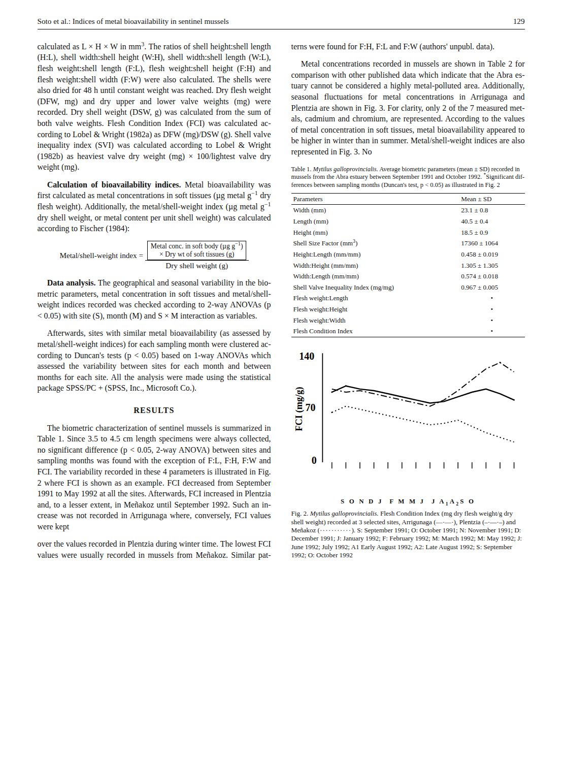Soto et al.: Indices of metal bioavailability in sentinel mussels 129
calculated as L × H × W in mm3. The ratios of shell height:shell length (H:L), shell width:shell height (W:H), shell width:shell length (W:L), flesh weight:shell length (F:L), flesh weight:shell height (F:H) and flesh weight:shell width (F:W) were also calculated. The shells were also dried for 48 h until constant weight was reached. Dry flesh weight (DFW, mg) and dry upper and lower valve weights (mg) were recorded. Dry shell weight (DSW, g) was calculated from the sum of both valve weights. Flesh Condition Index (FCI) was calculated according to Lobel & Wright (1982a) as DFW (mg)/DSW (g). Shell valve inequality index (SVI) was calculated according to Lobel & Wright (1982b) as heaviest valve dry weight (mg) × 100/lightest valve dry weight (mg).
Calculation of bioavailability indices. Metal bioavailability was first calculated as metal concentrations in soft tissues (µg metal g−1 dry flesh weight). Additionally, the metal/shell-weight index (µg metal g−1 dry shell weight, or metal content per unit shell weight) was calculated according to Fischer (1984):
Metal/shell-weight index = Metal conc. in soft body (µg g−1)
× Dry wt of soft tissues (g) Dry shell weight (g)
Data analysis. The geographical and seasonal variability in the biometric parameters, metal concentration in soft tissues and metal/shell-weight indices recorded was checked according to 2-way ANOVAs (p < 0.05) with site (S), month (M) and S × M interaction as variables.
Afterwards, sites with similar metal bioavailability (as assessed by metal/shell-weight indices) for each sampling month were clustered according to Duncan's tests (p < 0.05) based on 1-way ANOVAs which assessed the variability between sites for each month and between months for each site. All the analysis were made using the statistical package SPSS/PC + (SPSS, Inc., Microsoft Co.).
Results
The biometric characterization of sentinel mussels is summarized in Table 1. Since 3.5 to 4.5 cm length specimens were always collected, no significant difference (p < 0.05, 2-way ANOVA) between sites and sampling months was found with the exception of F:L, F:H, F:W and FCI. The variability recorded in these 4 parameters is illustrated in Fig. 2 where FCI is shown as an example. FCI decreased from September 1991 to May 1992 at all the sites. Afterwards, FCI increased in Plentzia and, to a lesser extent, in Meñakoz until September 1992. Such an increase was not recorded in Arrigunaga where, conversely, FCI values were kept
over the values recorded in Plentzia during winter time. The lowest FCI values were usually recorded in mussels from Meñakoz. Similar patterns were found for F:H, F:L and F:W (authors' unpubl. data).
Metal concentrations recorded in mussels are shown in Table 2 for comparison with other published data which indicate that the Abra estuary cannot be considered a highly metal-polluted area. Additionally, seasonal fluctuations for metal concentrations in Arrigunaga and Plentzia are shown in Fig. 3. For clarity, only 2 of the 7 measured metals, cadmium and chromium, are represented. According to the values of metal concentration in soft tissues, metal bioavailability appeared to be higher in winter than in summer. Metal/shell-weight indices are also represented in Fig. 3. No
Table 1. Mytilus galloprovincialis. Average biometric parameters (mean ± SD) recorded in mussels from the Abra estuary between September 1991 and October 1992. * Significant differences between sampling months (Duncan's test, p < 0.05) as illustrated in Fig. 2
| Parameters | Mean ± SD |
| --- | --- |
| Width (mm) | 23.1 ± 0.8 |
| Length (mm) | 40.5 ± 0.4 |
| Height (mm) | 18.5 ± 0.9 |
| Shell Size Factor (mm 3 ) | 17360 ± 1064 |
| Height:Length (mm/mm) | 0.458 ± 0.019 |
| Width:Height (mm/mm) | 1.305 ± 1.305 |
| Width:Length (mm/mm) | 0.574 ± 0.018 |
| Shell Valve Inequality Index (mg/mg) | 0.967 ± 0.005 |
| Flesh weight:Length | • |
| Flesh weight:Height | • |
| Flesh weight:Width | • |
| Flesh Condition Index | • |
140 70 0 FCI (mg/g)
S O N D J F M M J J A1A2S O
Fig. 2. Mytilus galloprovincialis. Flesh Condition Index (mg dry flesh weight/g dry shell weight) recorded at 3 selected sites, Arrigunaga (—·—·), Plentzia (–·––·–) and Meñakoz (···········). S: September 1991; O: October 1991; N: November 1991; D: December 1991; J: January 1992; F: February 1992; M: March 1992; M: May 1992; J: June 1992; July 1992; A1 Early August 1992; A2: Late August 1992; S: September 1992; O: October 1992